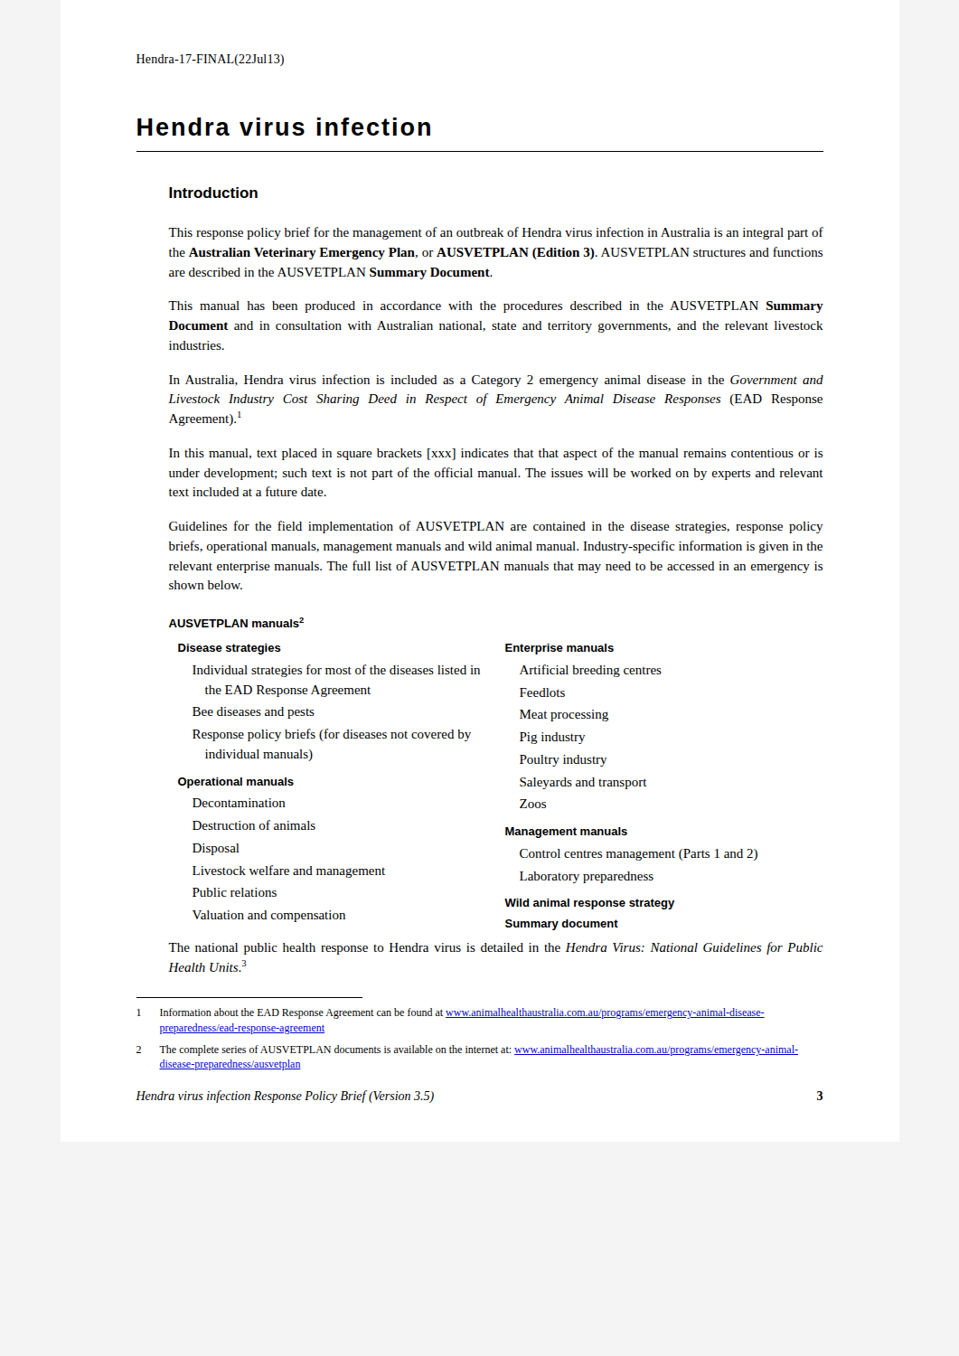Hendra-17-FINAL(22Jul13)
Hendra virus infection
Introduction
This response policy brief for the management of an outbreak of Hendra virus infection in Australia is an integral part of the Australian Veterinary Emergency Plan, or AUSVETPLAN (Edition 3). AUSVETPLAN structures and functions are described in the AUSVETPLAN Summary Document.
This manual has been produced in accordance with the procedures described in the AUSVETPLAN Summary Document and in consultation with Australian national, state and territory governments, and the relevant livestock industries.
In Australia, Hendra virus infection is included as a Category 2 emergency animal disease in the Government and Livestock Industry Cost Sharing Deed in Respect of Emergency Animal Disease Responses (EAD Response Agreement).1
In this manual, text placed in square brackets [xxx] indicates that that aspect of the manual remains contentious or is under development; such text is not part of the official manual. The issues will be worked on by experts and relevant text included at a future date.
Guidelines for the field implementation of AUSVETPLAN are contained in the disease strategies, response policy briefs, operational manuals, management manuals and wild animal manual. Industry-specific information is given in the relevant enterprise manuals. The full list of AUSVETPLAN manuals that may need to be accessed in an emergency is shown below.
AUSVETPLAN manuals2
| Disease strategies Individual strategies for most of the diseases listed in the EAD Response Agreement Bee diseases and pests Response policy briefs (for diseases not covered by individual manuals) Operational manuals Decontamination Destruction of animals Disposal Livestock welfare and management Public relations Valuation and compensation | Enterprise manuals Artificial breeding centres Feedlots Meat processing Pig industry Poultry industry Saleyards and transport Zoos Management manuals Control centres management (Parts 1 and 2) Laboratory preparedness Wild animal response strategy Summary document |
The national public health response to Hendra virus is detailed in the Hendra Virus: National Guidelines for Public Health Units.3
1
Information about the EAD Response Agreement can be found at www.animalhealthaustralia.com.au/programs/emergency-animal-disease-preparedness/ead-response-agreement
2
The complete series of AUSVETPLAN documents is available on the internet at: www.animalhealthaustralia.com.au/programs/emergency-animal-disease-preparedness/ausvetplan
Hendra virus infection Response Policy Brief (Version 3.5)
3